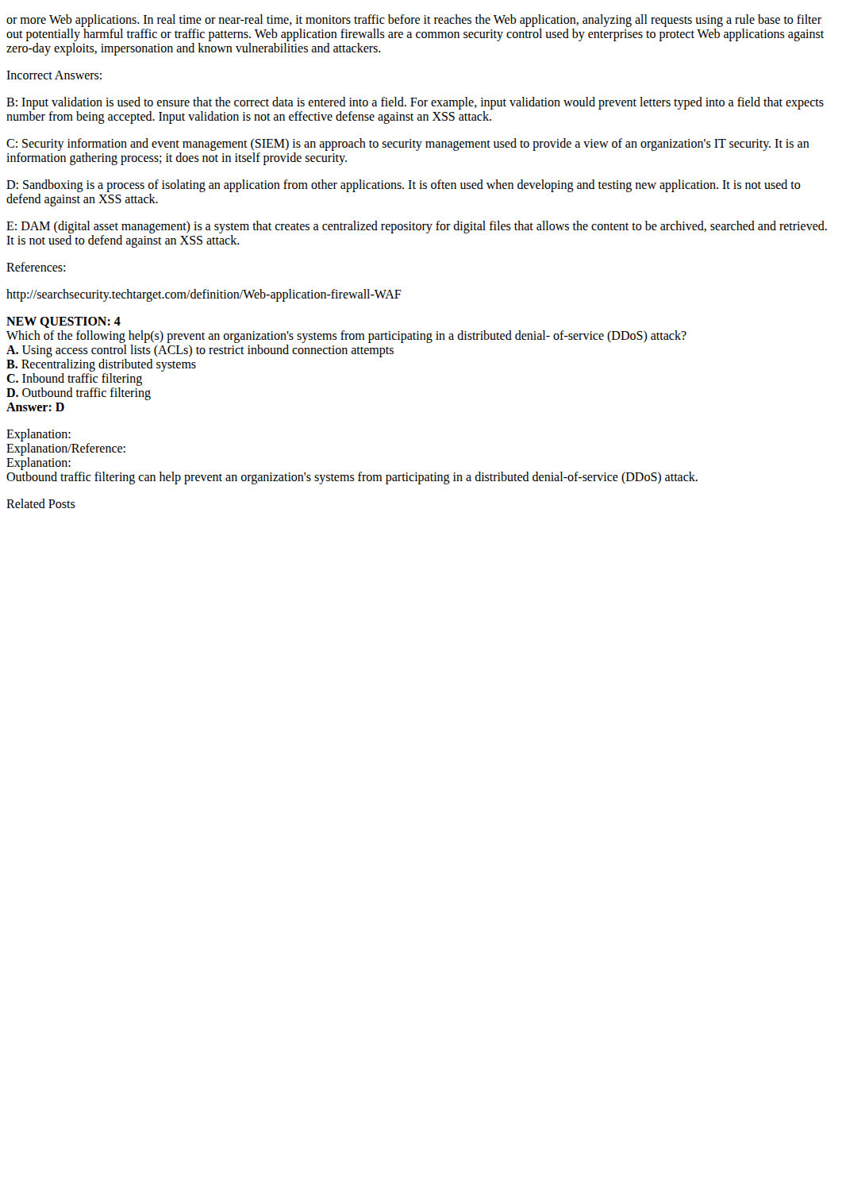or more Web applications. In real time or near-real time, it monitors traffic before it reaches the Web application, analyzing all requests using a rule base to filter out potentially harmful traffic or traffic patterns. Web application firewalls are a common security control used by enterprises to protect Web applications against zero-day exploits, impersonation and known vulnerabilities and attackers.
Incorrect Answers:
B: Input validation is used to ensure that the correct data is entered into a field. For example, input validation would prevent letters typed into a field that expects number from being accepted. Input validation is not an effective defense against an XSS attack.
C: Security information and event management (SIEM) is an approach to security management used to provide a view of an organization's IT security. It is an information gathering process; it does not in itself provide security.
D: Sandboxing is a process of isolating an application from other applications. It is often used when developing and testing new application. It is not used to defend against an XSS attack.
E: DAM (digital asset management) is a system that creates a centralized repository for digital files that allows the content to be archived, searched and retrieved. It is not used to defend against an XSS attack.
References:
http://searchsecurity.techtarget.com/definition/Web-application-firewall-WAF
NEW QUESTION: 4
Which of the following help(s) prevent an organization's systems from participating in a distributed denial- of-service (DDoS) attack?
A. Using access control lists (ACLs) to restrict inbound connection attempts
B. Recentralizing distributed systems
C. Inbound traffic filtering
D. Outbound traffic filtering
Answer: D
Explanation:
Explanation/Reference:
Explanation:
Outbound traffic filtering can help prevent an organization's systems from participating in a distributed denial-of-service (DDoS) attack.
Related Posts